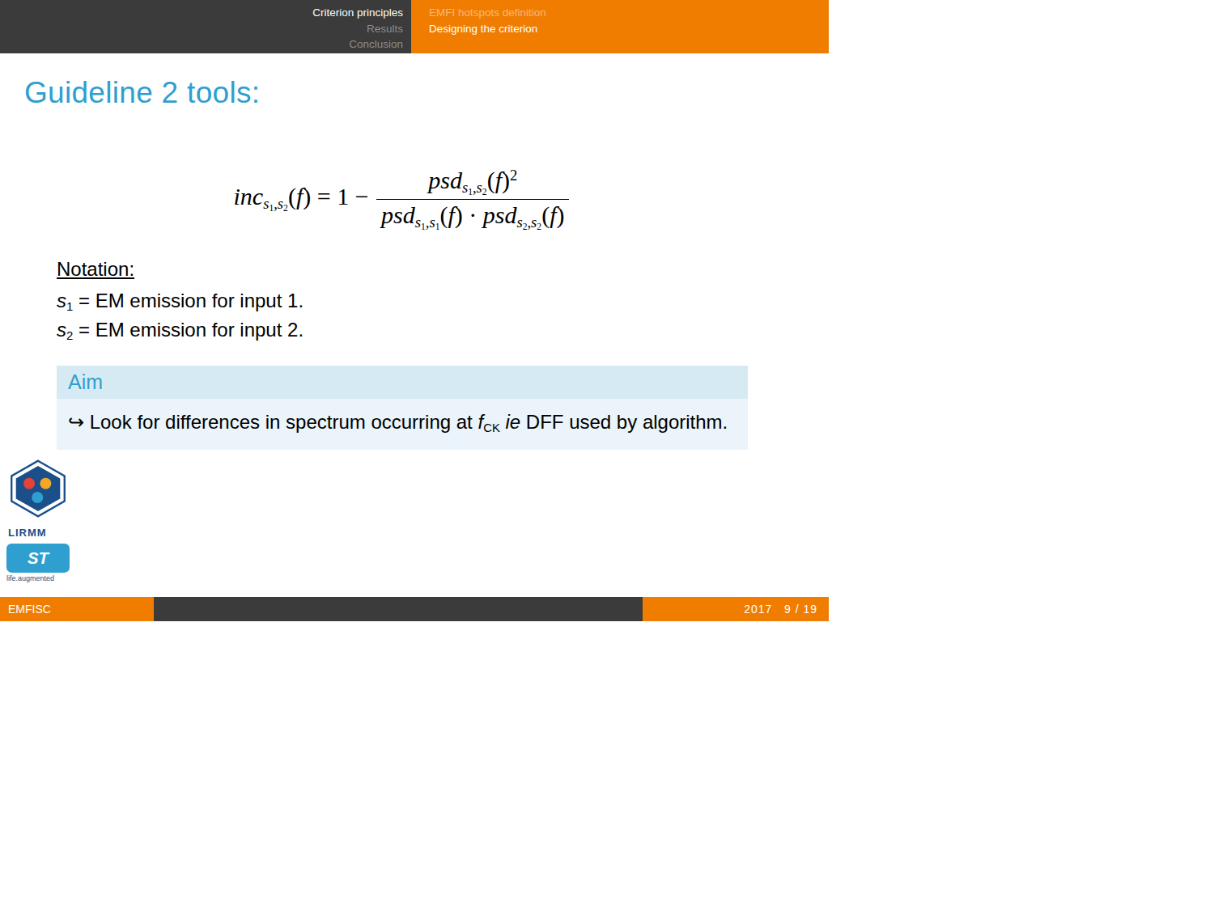Criterion principles
Results
Conclusion
EMFI hotspots definition
Designing the criterion
Guideline 2 tools:
incs1,s2(f) = 1 − psds1,s2(f)2 psds1,s1(f) · psds2,s2(f)
Notation: s1 = EM emission for input 1.
s2 = EM emission for input 2.
Aim
↪ Look for differences in spectrum occurring at fCK ie DFF used by algorithm.
LIRMM
LIRMM
ST
life.augmented
EMFISC
2017 9 / 19